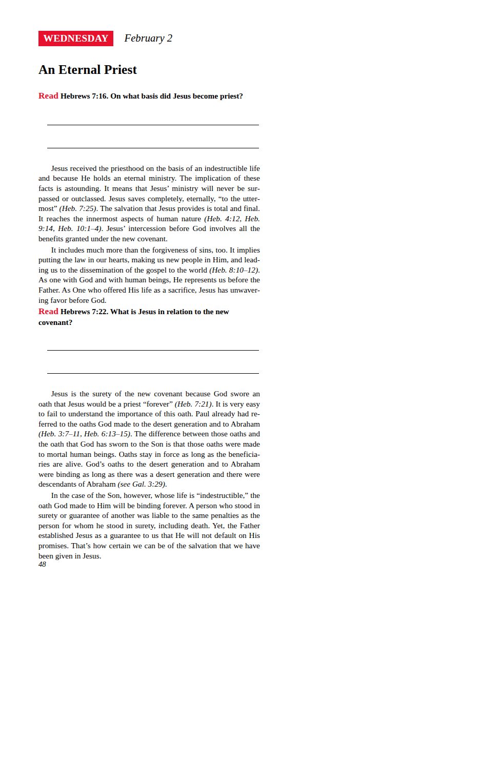Wednesday February 2
An Eternal Priest
Read Hebrews 7:16. On what basis did Jesus become priest?
Jesus received the priesthood on the basis of an indestructible life and because He holds an eternal ministry. The implication of these facts is astounding. It means that Jesus’ ministry will never be surpassed or outclassed. Jesus saves completely, eternally, “to the uttermost” (Heb. 7:25). The salvation that Jesus provides is total and final. It reaches the innermost aspects of human nature (Heb. 4:12, Heb. 9:14, Heb. 10:1–4). Jesus’ intercession before God involves all the benefits granted under the new covenant.
It includes much more than the forgiveness of sins, too. It implies putting the law in our hearts, making us new people in Him, and leading us to the dissemination of the gospel to the world (Heb. 8:10–12). As one with God and with human beings, He represents us before the Father. As One who offered His life as a sacrifice, Jesus has unwavering favor before God.
Read Hebrews 7:22. What is Jesus in relation to the new covenant?
Jesus is the surety of the new covenant because God swore an oath that Jesus would be a priest “forever” (Heb. 7:21). It is very easy to fail to understand the importance of this oath. Paul already had referred to the oaths God made to the desert generation and to Abraham (Heb. 3:7–11, Heb. 6:13–15). The difference between those oaths and the oath that God has sworn to the Son is that those oaths were made to mortal human beings. Oaths stay in force as long as the beneficiaries are alive. God’s oaths to the desert generation and to Abraham were binding as long as there was a desert generation and there were descendants of Abraham (see Gal. 3:29).
In the case of the Son, however, whose life is “indestructible,” the oath God made to Him will be binding forever. A person who stood in surety or guarantee of another was liable to the same penalties as the person for whom he stood in surety, including death. Yet, the Father established Jesus as a guarantee to us that He will not default on His promises. That’s how certain we can be of the salvation that we have been given in Jesus.
48